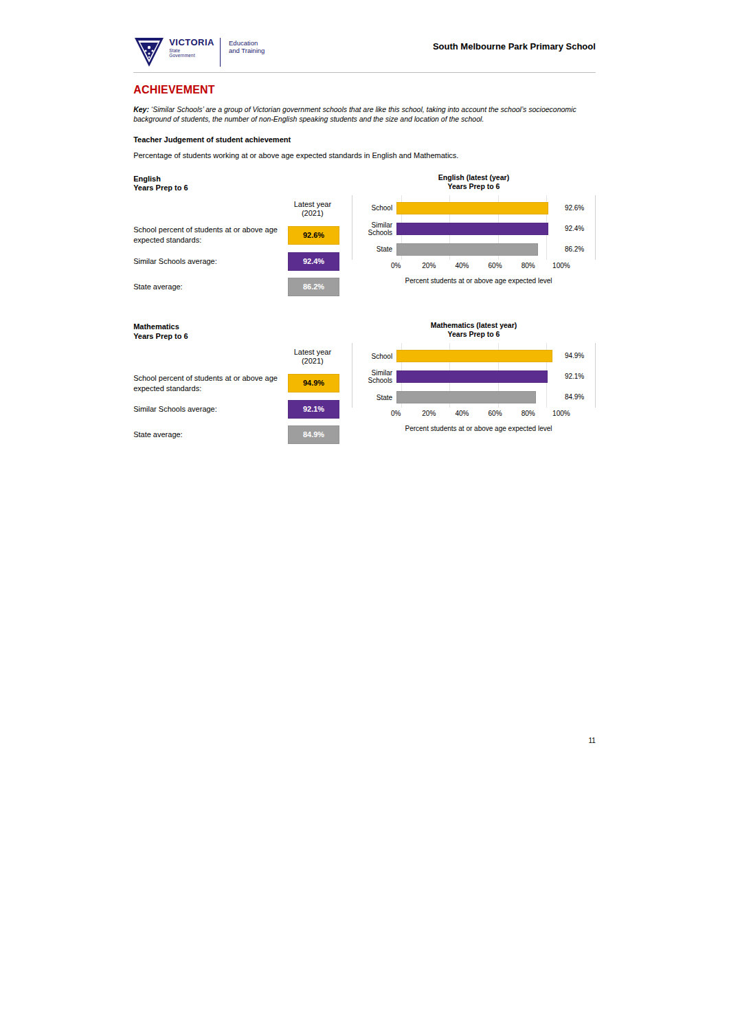VICTORIA State
Government
Education
and Training
South Melbourne Park Primary School
ACHIEVEMENT
Key: ‘Similar Schools’ are a group of Victorian government schools that are like this school, taking into account the school’s socioeconomic background of students, the number of non-English speaking students and the size and location of the school.
Teacher Judgement of student achievement
Percentage of students working at or above age expected standards in English and Mathematics.
English Years Prep to 6
| | Latest year (2021) |
| School percent of students at or above age expected standards: | 92.6% |
| Similar Schools average: | 92.4% |
| State average: | 86.2% |
English (latest (year) Years Prep to 6
School
92.6%
Similar Schools
92.4%
State
86.2%
0% 20% 40% 60% 80% 100%
Percent students at or above age expected level
Mathematics Years Prep to 6
| | Latest year (2021) |
| School percent of students at or above age expected standards: | 94.9% |
| Similar Schools average: | 92.1% |
| State average: | 84.9% |
Mathematics (latest year) Years Prep to 6
School
94.9%
Similar Schools
92.1%
State
84.9%
0% 20% 40% 60% 80% 100%
Percent students at or above age expected level
11